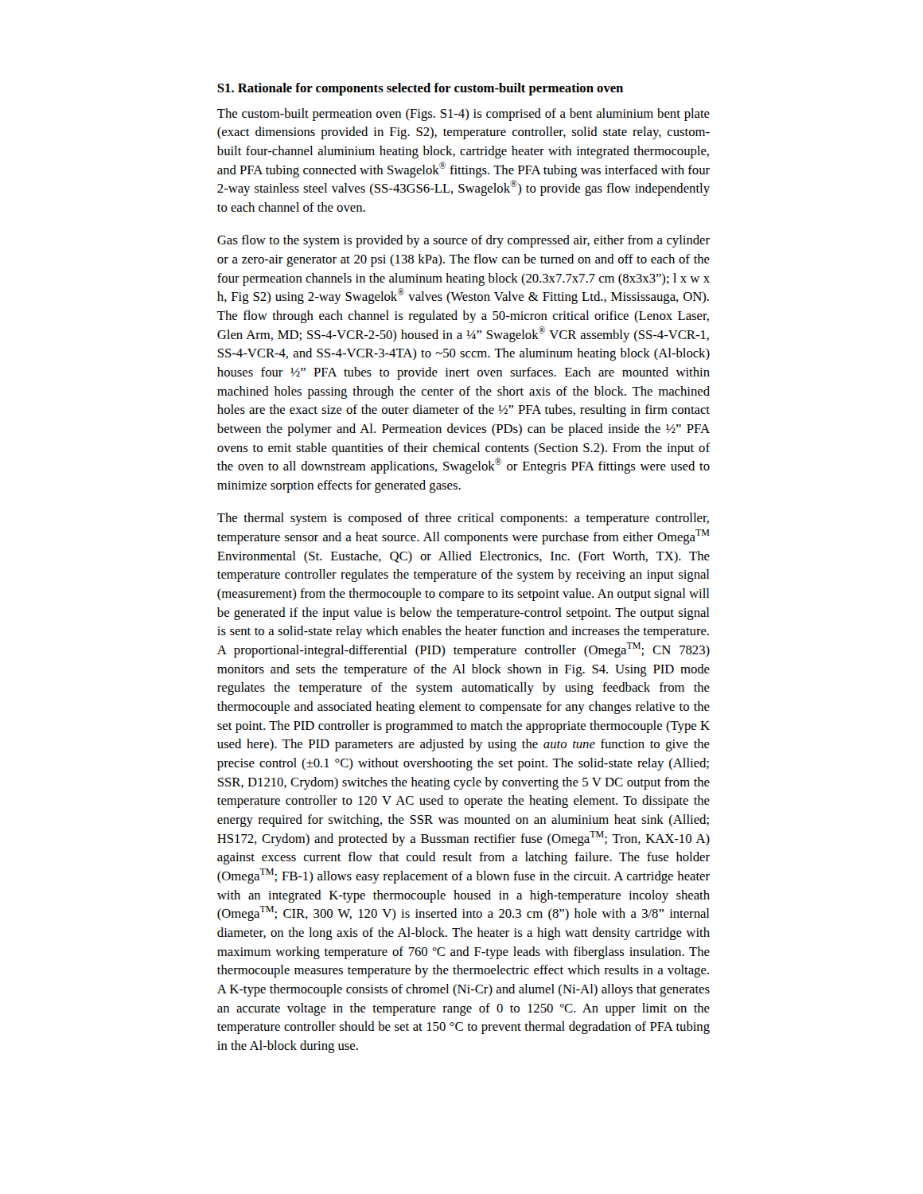S1. Rationale for components selected for custom-built permeation oven
The custom-built permeation oven (Figs. S1-4) is comprised of a bent aluminium bent plate (exact dimensions provided in Fig. S2), temperature controller, solid state relay, custom-built four-channel aluminium heating block, cartridge heater with integrated thermocouple, and PFA tubing connected with Swagelok® fittings. The PFA tubing was interfaced with four 2-way stainless steel valves (SS-43GS6-LL, Swagelok®) to provide gas flow independently to each channel of the oven.
Gas flow to the system is provided by a source of dry compressed air, either from a cylinder or a zero-air generator at 20 psi (138 kPa). The flow can be turned on and off to each of the four permeation channels in the aluminum heating block (20.3x7.7x7.7 cm (8x3x3”); l x w x h, Fig S2) using 2-way Swagelok® valves (Weston Valve & Fitting Ltd., Mississauga, ON). The flow through each channel is regulated by a 50-micron critical orifice (Lenox Laser, Glen Arm, MD; SS-4-VCR-2-50) housed in a ¼” Swagelok® VCR assembly (SS-4-VCR-1, SS-4-VCR-4, and SS-4-VCR-3-4TA) to ~50 sccm. The aluminum heating block (Al-block) houses four ½” PFA tubes to provide inert oven surfaces. Each are mounted within machined holes passing through the center of the short axis of the block. The machined holes are the exact size of the outer diameter of the ½” PFA tubes, resulting in firm contact between the polymer and Al. Permeation devices (PDs) can be placed inside the ½” PFA ovens to emit stable quantities of their chemical contents (Section S.2). From the input of the oven to all downstream applications, Swagelok® or Entegris PFA fittings were used to minimize sorption effects for generated gases.
The thermal system is composed of three critical components: a temperature controller, temperature sensor and a heat source. All components were purchase from either OmegaTM Environmental (St. Eustache, QC) or Allied Electronics, Inc. (Fort Worth, TX). The temperature controller regulates the temperature of the system by receiving an input signal (measurement) from the thermocouple to compare to its setpoint value. An output signal will be generated if the input value is below the temperature-control setpoint. The output signal is sent to a solid-state relay which enables the heater function and increases the temperature. A proportional-integral-differential (PID) temperature controller (OmegaTM; CN 7823) monitors and sets the temperature of the Al block shown in Fig. S4. Using PID mode regulates the temperature of the system automatically by using feedback from the thermocouple and associated heating element to compensate for any changes relative to the set point. The PID controller is programmed to match the appropriate thermocouple (Type K used here). The PID parameters are adjusted by using the auto tune function to give the precise control (±0.1 °C) without overshooting the set point. The solid-state relay (Allied; SSR, D1210, Crydom) switches the heating cycle by converting the 5 V DC output from the temperature controller to 120 V AC used to operate the heating element. To dissipate the energy required for switching, the SSR was mounted on an aluminium heat sink (Allied; HS172, Crydom) and protected by a Bussman rectifier fuse (OmegaTM; Tron, KAX-10 A) against excess current flow that could result from a latching failure. The fuse holder (OmegaTM; FB-1) allows easy replacement of a blown fuse in the circuit. A cartridge heater with an integrated K-type thermocouple housed in a high-temperature incoloy sheath (OmegaTM; CIR, 300 W, 120 V) is inserted into a 20.3 cm (8”) hole with a 3/8” internal diameter, on the long axis of the Al-block. The heater is a high watt density cartridge with maximum working temperature of 760 ºC and F-type leads with fiberglass insulation. The thermocouple measures temperature by the thermoelectric effect which results in a voltage. A K-type thermocouple consists of chromel (Ni-Cr) and alumel (Ni-Al) alloys that generates an accurate voltage in the temperature range of 0 to 1250 ºC. An upper limit on the temperature controller should be set at 150 °C to prevent thermal degradation of PFA tubing in the Al-block during use.